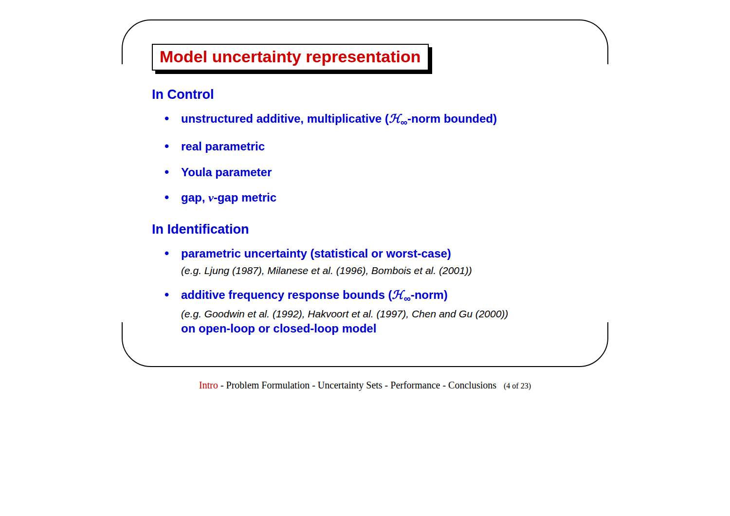Model uncertainty representation
In Control
unstructured additive, multiplicative (ℋ∞-norm bounded)
real parametric
Youla parameter
gap, ν-gap metric
In Identification
parametric uncertainty (statistical or worst-case) (e.g. Ljung (1987), Milanese et al. (1996), Bombois et al. (2001))
additive frequency response bounds (ℋ∞-norm) (e.g. Goodwin et al. (1992), Hakvoort et al. (1997), Chen and Gu (2000)) on open-loop or closed-loop model
Intro - Problem Formulation - Uncertainty Sets - Performance - Conclusions (4 of 23)